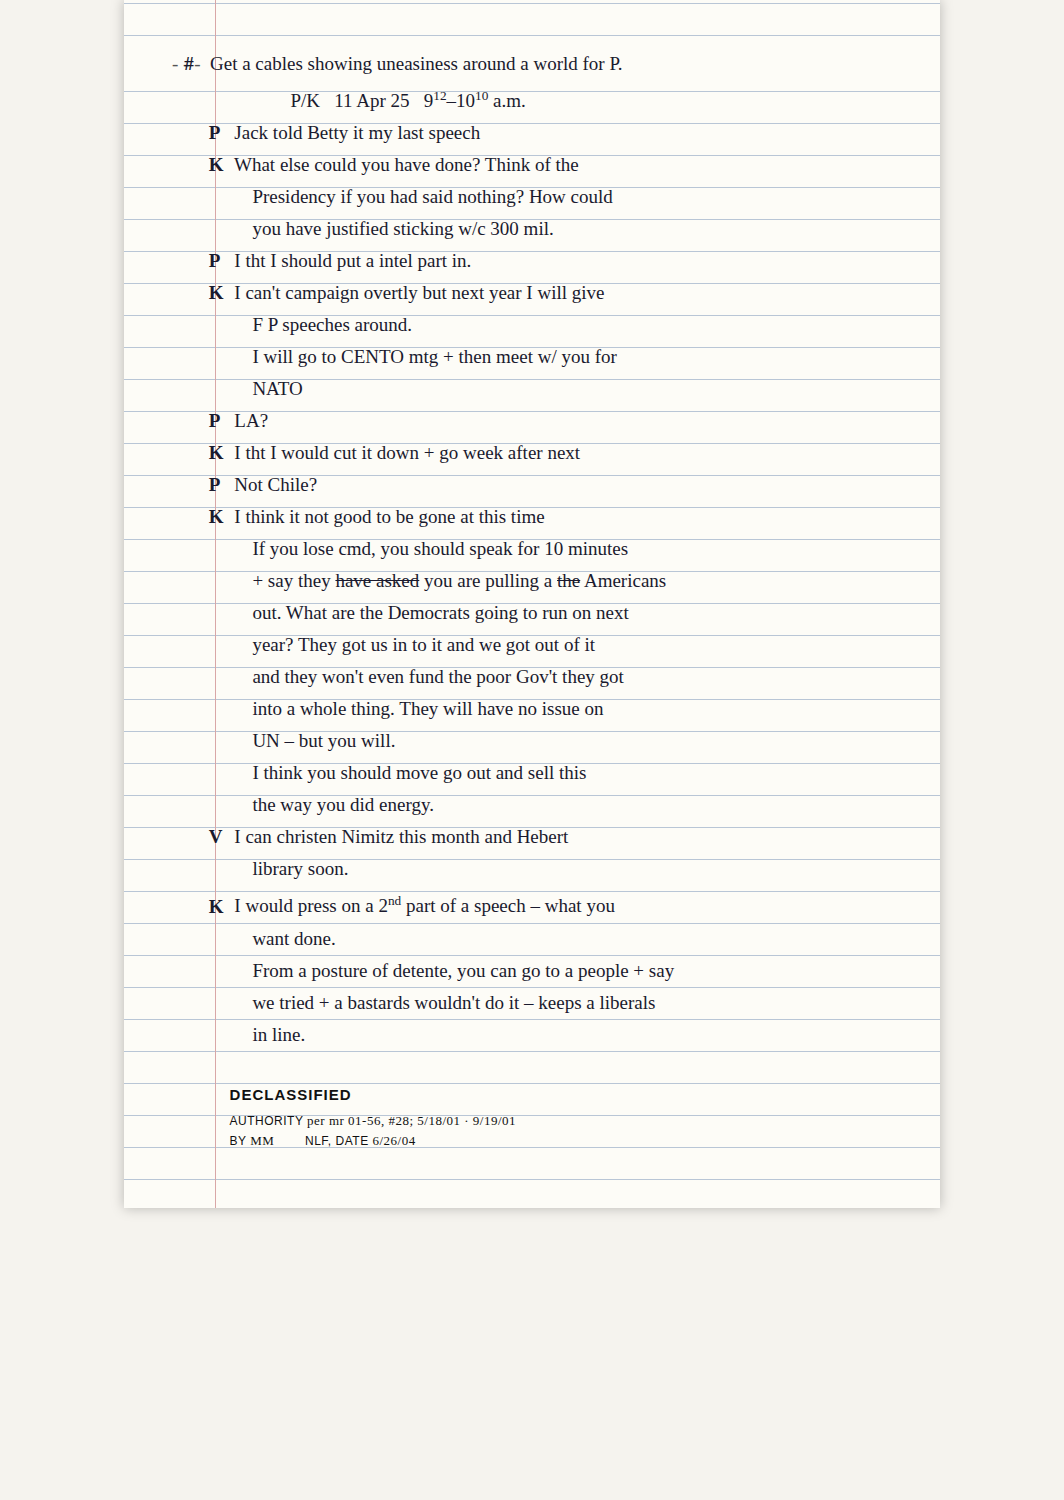- - - # Get a cables showing uneasiness around a world for P. P/K 11 Apr 25 912–1010 a.m. P Jack told Betty it my last speech K What else could you have done? Think of the Presidency if you had said nothing? How could you have justified sticking w/c 300 mil. P I tht I should put a intel part in. K I can't campaign overtly but next year I will give F P speeches around. I will go to CENTO mtg + then meet w/ you for NATO P LA? K I tht I would cut it down + go week after next P Not Chile? K I think it not good to be gone at this time If you lose cmd, you should speak for 10 minutes + say they have asked you are pulling a the Americans out. What are the Democrats going to run on next year? They got us in to it and we got out of it and they won't even fund the poor Gov't they got into a whole thing. They will have no issue on UN – but you will. I think you should move go out and sell this the way you did energy. V I can christen Nimitz this month and Hebert library soon. K I would press on a 2nd part of a speech – what you want done. From a posture of detente, you can go to a people + say we tried + a bastards wouldn't do it – keeps a liberals in line.
DECLASSIFIED
AUTHORITY per mr 01-56, #28; 5/18/01 · 9/19/01
BY MM NLF, DATE 6/26/04